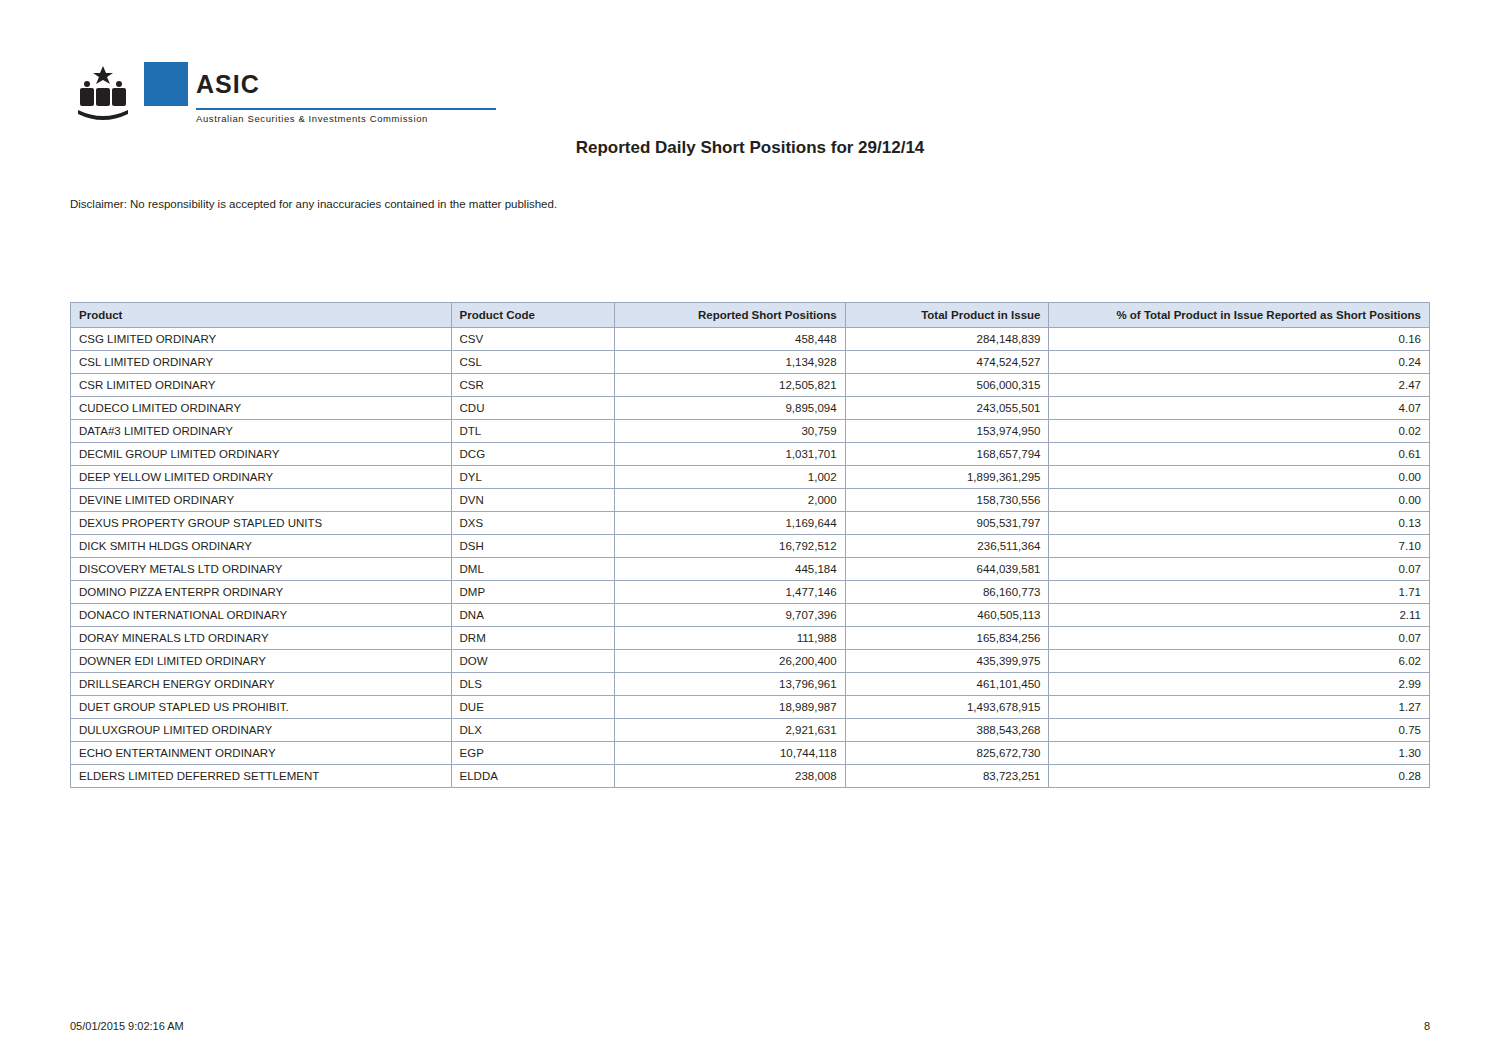ASIC
Australian Securities & Investments Commission
Reported Daily Short Positions for 29/12/14
Disclaimer: No responsibility is accepted for any inaccuracies contained in the matter published.
| Product | Product Code | Reported Short Positions | Total Product in Issue | % of Total Product in Issue Reported as Short Positions |
| --- | --- | --- | --- | --- |
| CSG LIMITED ORDINARY | CSV | 458,448 | 284,148,839 | 0.16 |
| CSL LIMITED ORDINARY | CSL | 1,134,928 | 474,524,527 | 0.24 |
| CSR LIMITED ORDINARY | CSR | 12,505,821 | 506,000,315 | 2.47 |
| CUDECO LIMITED ORDINARY | CDU | 9,895,094 | 243,055,501 | 4.07 |
| DATA#3 LIMITED ORDINARY | DTL | 30,759 | 153,974,950 | 0.02 |
| DECMIL GROUP LIMITED ORDINARY | DCG | 1,031,701 | 168,657,794 | 0.61 |
| DEEP YELLOW LIMITED ORDINARY | DYL | 1,002 | 1,899,361,295 | 0.00 |
| DEVINE LIMITED ORDINARY | DVN | 2,000 | 158,730,556 | 0.00 |
| DEXUS PROPERTY GROUP STAPLED UNITS | DXS | 1,169,644 | 905,531,797 | 0.13 |
| DICK SMITH HLDGS ORDINARY | DSH | 16,792,512 | 236,511,364 | 7.10 |
| DISCOVERY METALS LTD ORDINARY | DML | 445,184 | 644,039,581 | 0.07 |
| DOMINO PIZZA ENTERPR ORDINARY | DMP | 1,477,146 | 86,160,773 | 1.71 |
| DONACO INTERNATIONAL ORDINARY | DNA | 9,707,396 | 460,505,113 | 2.11 |
| DORAY MINERALS LTD ORDINARY | DRM | 111,988 | 165,834,256 | 0.07 |
| DOWNER EDI LIMITED ORDINARY | DOW | 26,200,400 | 435,399,975 | 6.02 |
| DRILLSEARCH ENERGY ORDINARY | DLS | 13,796,961 | 461,101,450 | 2.99 |
| DUET GROUP STAPLED US PROHIBIT. | DUE | 18,989,987 | 1,493,678,915 | 1.27 |
| DULUXGROUP LIMITED ORDINARY | DLX | 2,921,631 | 388,543,268 | 0.75 |
| ECHO ENTERTAINMENT ORDINARY | EGP | 10,744,118 | 825,672,730 | 1.30 |
| ELDERS LIMITED DEFERRED SETTLEMENT | ELDDA | 238,008 | 83,723,251 | 0.28 |
05/01/2015 9:02:16 AM
8